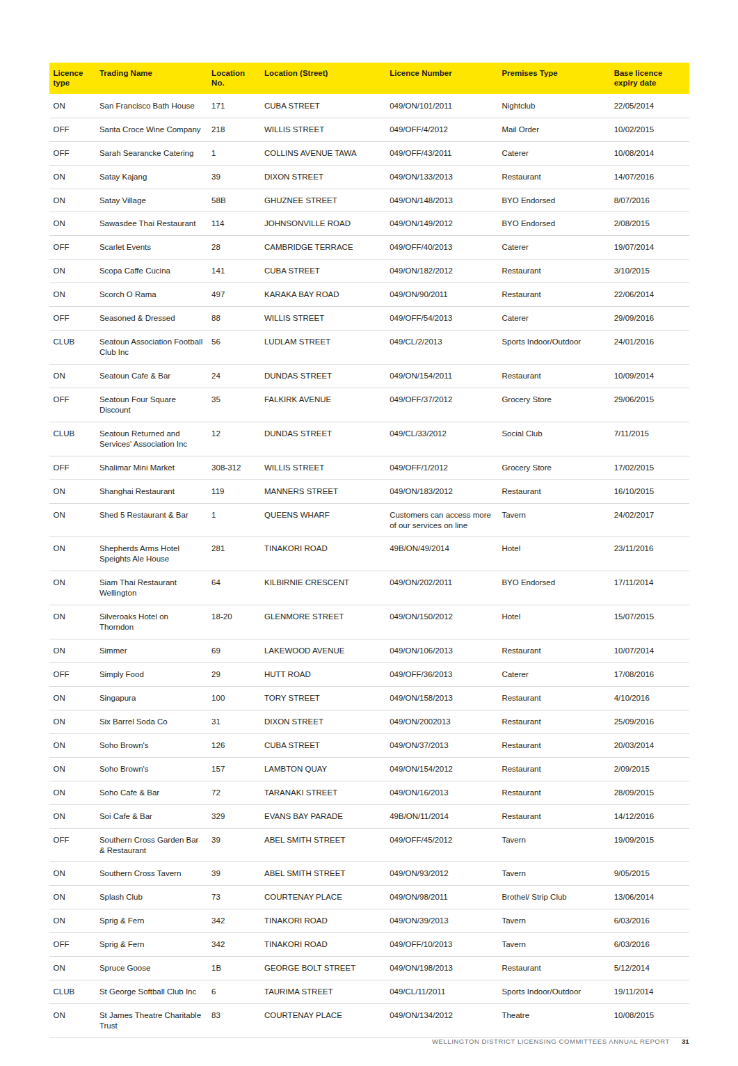| Licence type | Trading Name | Location No. | Location (Street) | Licence Number | Premises Type | Base licence expiry date |
| --- | --- | --- | --- | --- | --- | --- |
| ON | San Francisco Bath House | 171 | CUBA STREET | 049/ON/101/2011 | Nightclub | 22/05/2014 |
| OFF | Santa Croce Wine Company | 218 | WILLIS STREET | 049/OFF/4/2012 | Mail Order | 10/02/2015 |
| OFF | Sarah Searancke Catering | 1 | COLLINS AVENUE TAWA | 049/OFF/43/2011 | Caterer | 10/08/2014 |
| ON | Satay Kajang | 39 | DIXON STREET | 049/ON/133/2013 | Restaurant | 14/07/2016 |
| ON | Satay Village | 58B | GHUZNEE STREET | 049/ON/148/2013 | BYO Endorsed | 8/07/2016 |
| ON | Sawasdee Thai Restaurant | 114 | JOHNSONVILLE ROAD | 049/ON/149/2012 | BYO Endorsed | 2/08/2015 |
| OFF | Scarlet Events | 28 | CAMBRIDGE TERRACE | 049/OFF/40/2013 | Caterer | 19/07/2014 |
| ON | Scopa Caffe Cucina | 141 | CUBA STREET | 049/ON/182/2012 | Restaurant | 3/10/2015 |
| ON | Scorch O Rama | 497 | KARAKA BAY ROAD | 049/ON/90/2011 | Restaurant | 22/06/2014 |
| OFF | Seasoned & Dressed | 88 | WILLIS STREET | 049/OFF/54/2013 | Caterer | 29/09/2016 |
| CLUB | Seatoun Association Football Club Inc | 56 | LUDLAM STREET | 049/CL/2/2013 | Sports Indoor/Outdoor | 24/01/2016 |
| ON | Seatoun Cafe & Bar | 24 | DUNDAS STREET | 049/ON/154/2011 | Restaurant | 10/09/2014 |
| OFF | Seatoun Four Square Discount | 35 | FALKIRK AVENUE | 049/OFF/37/2012 | Grocery Store | 29/06/2015 |
| CLUB | Seatoun Returned and Services' Association Inc | 12 | DUNDAS STREET | 049/CL/33/2012 | Social Club | 7/11/2015 |
| OFF | Shalimar Mini Market | 308-312 | WILLIS STREET | 049/OFF/1/2012 | Grocery Store | 17/02/2015 |
| ON | Shanghai Restaurant | 119 | MANNERS STREET | 049/ON/183/2012 | Restaurant | 16/10/2015 |
| ON | Shed 5 Restaurant & Bar | 1 | QUEENS WHARF | Customers can access more of our services on line | Tavern | 24/02/2017 |
| ON | Shepherds Arms Hotel Speights Ale House | 281 | TINAKORI ROAD | 49B/ON/49/2014 | Hotel | 23/11/2016 |
| ON | Siam Thai Restaurant Wellington | 64 | KILBIRNIE CRESCENT | 049/ON/202/2011 | BYO Endorsed | 17/11/2014 |
| ON | Silveroaks Hotel on Thorndon | 18-20 | GLENMORE STREET | 049/ON/150/2012 | Hotel | 15/07/2015 |
| ON | Simmer | 69 | LAKEWOOD AVENUE | 049/ON/106/2013 | Restaurant | 10/07/2014 |
| OFF | Simply Food | 29 | HUTT ROAD | 049/OFF/36/2013 | Caterer | 17/08/2016 |
| ON | Singapura | 100 | TORY STREET | 049/ON/158/2013 | Restaurant | 4/10/2016 |
| ON | Six Barrel Soda Co | 31 | DIXON STREET | 049/ON/2002013 | Restaurant | 25/09/2016 |
| ON | Soho Brown's | 126 | CUBA STREET | 049/ON/37/2013 | Restaurant | 20/03/2014 |
| ON | Soho Brown's | 157 | LAMBTON QUAY | 049/ON/154/2012 | Restaurant | 2/09/2015 |
| ON | Soho Cafe & Bar | 72 | TARANAKI STREET | 049/ON/16/2013 | Restaurant | 28/09/2015 |
| ON | Soi Cafe & Bar | 329 | EVANS BAY PARADE | 49B/ON/11/2014 | Restaurant | 14/12/2016 |
| OFF | Southern Cross Garden Bar & Restaurant | 39 | ABEL SMITH STREET | 049/OFF/45/2012 | Tavern | 19/09/2015 |
| ON | Southern Cross Tavern | 39 | ABEL SMITH STREET | 049/ON/93/2012 | Tavern | 9/05/2015 |
| ON | Splash Club | 73 | COURTENAY PLACE | 049/ON/98/2011 | Brothel/ Strip Club | 13/06/2014 |
| ON | Sprig & Fern | 342 | TINAKORI ROAD | 049/ON/39/2013 | Tavern | 6/03/2016 |
| OFF | Sprig & Fern | 342 | TINAKORI ROAD | 049/OFF/10/2013 | Tavern | 6/03/2016 |
| ON | Spruce Goose | 1B | GEORGE BOLT STREET | 049/ON/198/2013 | Restaurant | 5/12/2014 |
| CLUB | St George Softball Club Inc | 6 | TAURIMA STREET | 049/CL/11/2011 | Sports Indoor/Outdoor | 19/11/2014 |
| ON | St James Theatre Charitable Trust | 83 | COURTENAY PLACE | 049/ON/134/2012 | Theatre | 10/08/2015 |
WELLINGTON DISTRICT LICENSING COMMITTEES ANNUAL REPORT 31